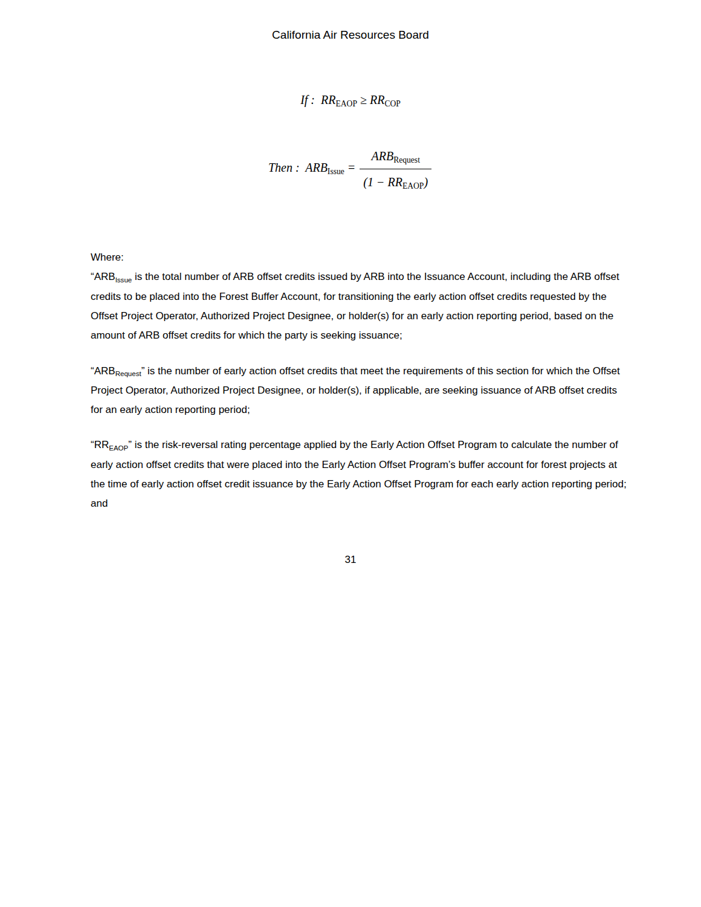California Air Resources Board
If : RREAOP ≥ RRCOP
Then : ARBIssue = ARBRequest (1 − RREAOP)
Where:
“ARBIssue is the total number of ARB offset credits issued by ARB into the Issuance Account, including the ARB offset credits to be placed into the Forest Buffer Account, for transitioning the early action offset credits requested by the Offset Project Operator, Authorized Project Designee, or holder(s) for an early action reporting period, based on the amount of ARB offset credits for which the party is seeking issuance;
“ARBRequest” is the number of early action offset credits that meet the requirements of this section for which the Offset Project Operator, Authorized Project Designee, or holder(s), if applicable, are seeking issuance of ARB offset credits for an early action reporting period;
“RREAOP” is the risk-reversal rating percentage applied by the Early Action Offset Program to calculate the number of early action offset credits that were placed into the Early Action Offset Program’s buffer account for forest projects at the time of early action offset credit issuance by the Early Action Offset Program for each early action reporting period; and
31